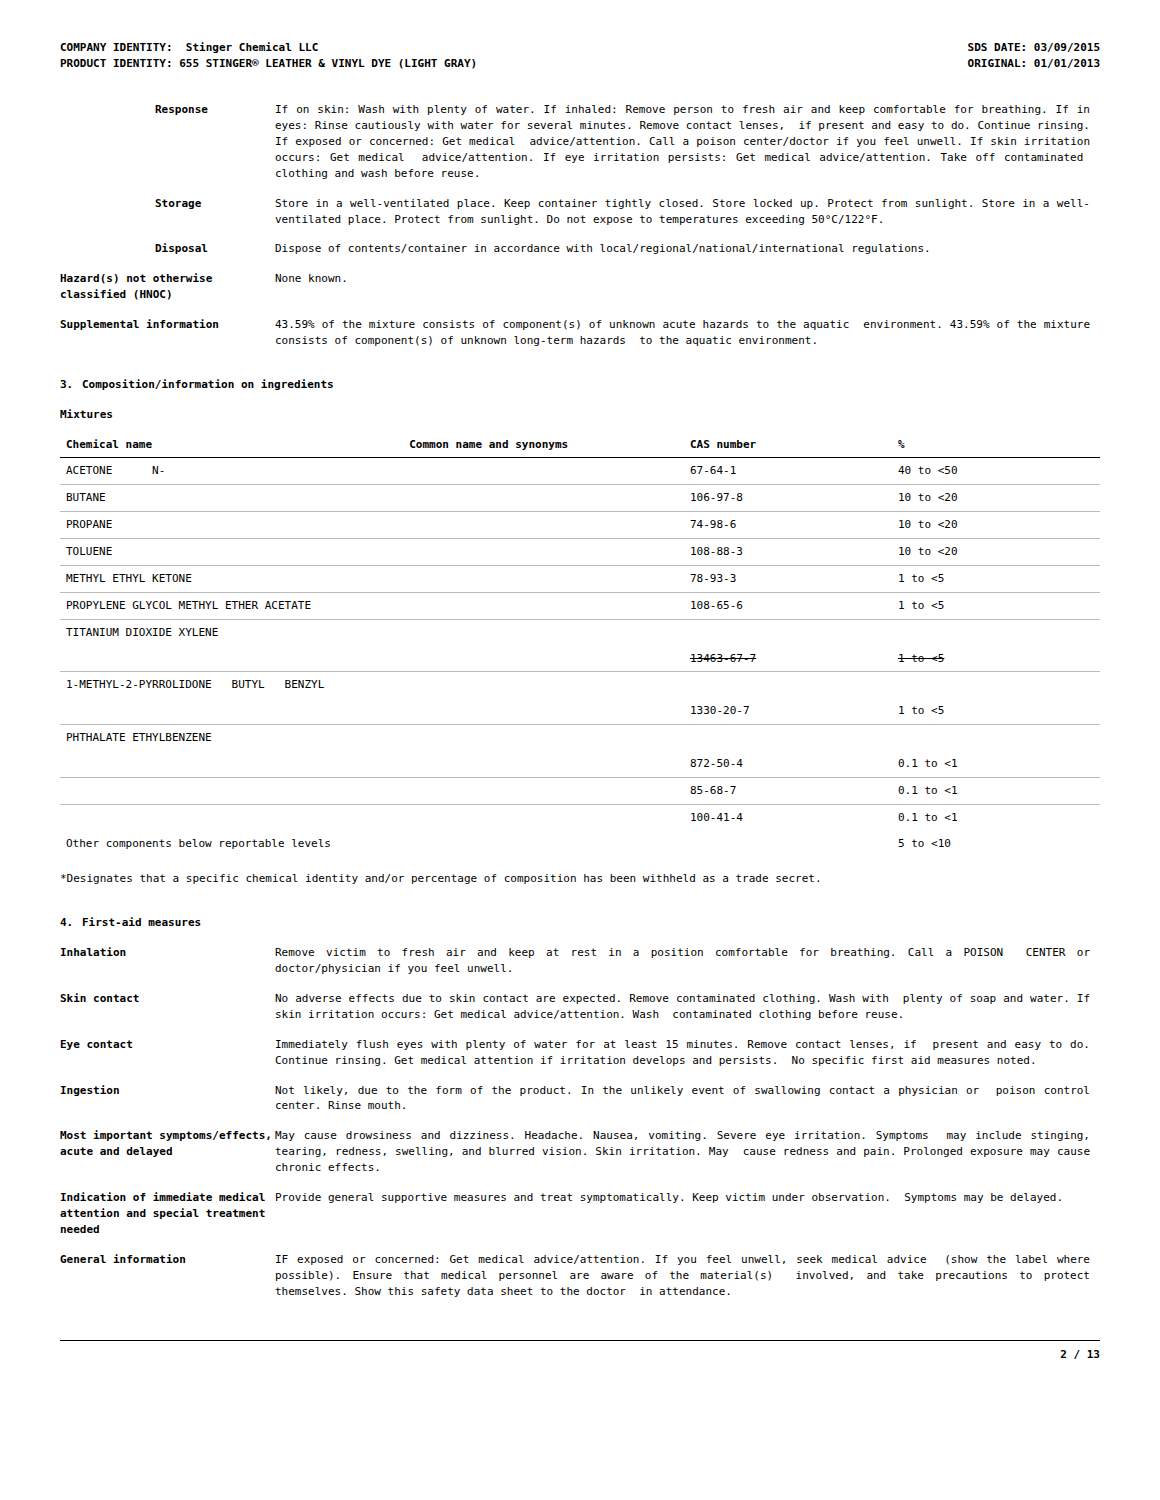COMPANY IDENTITY: Stinger Chemical LLC
PRODUCT IDENTITY: 655 STINGER® LEATHER & VINYL DYE (LIGHT GRAY)
SDS DATE: 03/09/2015
ORIGINAL: 01/01/2013
Response
If on skin: Wash with plenty of water. If inhaled: Remove person to fresh air and keep comfortable for breathing. If in eyes: Rinse cautiously with water for several minutes. Remove contact lenses, if present and easy to do. Continue rinsing. If exposed or concerned: Get medical advice/attention. Call a poison center/doctor if you feel unwell. If skin irritation occurs: Get medical advice/attention. If eye irritation persists: Get medical advice/attention. Take off contaminated clothing and wash before reuse.
Storage
Store in a well-ventilated place. Keep container tightly closed. Store locked up. Protect from sunlight. Store in a well-ventilated place. Protect from sunlight. Do not expose to temperatures exceeding 50°C/122°F.
Disposal
Dispose of contents/container in accordance with local/regional/national/international regulations.
Hazard(s) not otherwise classified (HNOC)
None known.
Supplemental information
43.59% of the mixture consists of component(s) of unknown acute hazards to the aquatic environment. 43.59% of the mixture consists of component(s) of unknown long-term hazards to the aquatic environment.
3. Composition/information on ingredients
Mixtures
| Chemical name | Common name and synonyms | CAS number | % |
| --- | --- | --- | --- |
| ACETONE N- | | 67-64-1 | 40 to <50 |
| BUTANE | | 106-97-8 | 10 to <20 |
| PROPANE | | 74-98-6 | 10 to <20 |
| TOLUENE | | 108-88-3 | 10 to <20 |
| METHYL ETHYL KETONE | | 78-93-3 | 1 to <5 |
| PROPYLENE GLYCOL METHYL ETHER ACETATE | | 108-65-6 | 1 to <5 |
| TITANIUM DIOXIDE XYLENE | | | |
| | | 13463-67-7 | 1 to <5 |
| 1-METHYL-2-PYRROLIDONE BUTYL BENZYL | | | |
| | | 1330-20-7 | 1 to <5 |
| PHTHALATE ETHYLBENZENE | | | |
| | | 872-50-4 | 0.1 to <1 |
| | | 85-68-7 | 0.1 to <1 |
| | | 100-41-4 | 0.1 to <1 |
| Other components below reportable levels | | | 5 to <10 |
*Designates that a specific chemical identity and/or percentage of composition has been withheld as a trade secret.
4. First-aid measures
Inhalation
Remove victim to fresh air and keep at rest in a position comfortable for breathing. Call a POISON CENTER or doctor/physician if you feel unwell.
Skin contact
No adverse effects due to skin contact are expected. Remove contaminated clothing. Wash with plenty of soap and water. If skin irritation occurs: Get medical advice/attention. Wash contaminated clothing before reuse.
Eye contact
Immediately flush eyes with plenty of water for at least 15 minutes. Remove contact lenses, if present and easy to do. Continue rinsing. Get medical attention if irritation develops and persists. No specific first aid measures noted.
Ingestion
Not likely, due to the form of the product. In the unlikely event of swallowing contact a physician or poison control center. Rinse mouth.
Most important symptoms/effects, acute and delayed
May cause drowsiness and dizziness. Headache. Nausea, vomiting. Severe eye irritation. Symptoms may include stinging, tearing, redness, swelling, and blurred vision. Skin irritation. May cause redness and pain. Prolonged exposure may cause chronic effects.
Indication of immediate medical attention and special treatment needed
Provide general supportive measures and treat symptomatically. Keep victim under observation. Symptoms may be delayed.
General information
IF exposed or concerned: Get medical advice/attention. If you feel unwell, seek medical advice (show the label where possible). Ensure that medical personnel are aware of the material(s) involved, and take precautions to protect themselves. Show this safety data sheet to the doctor in attendance.
2 / 13